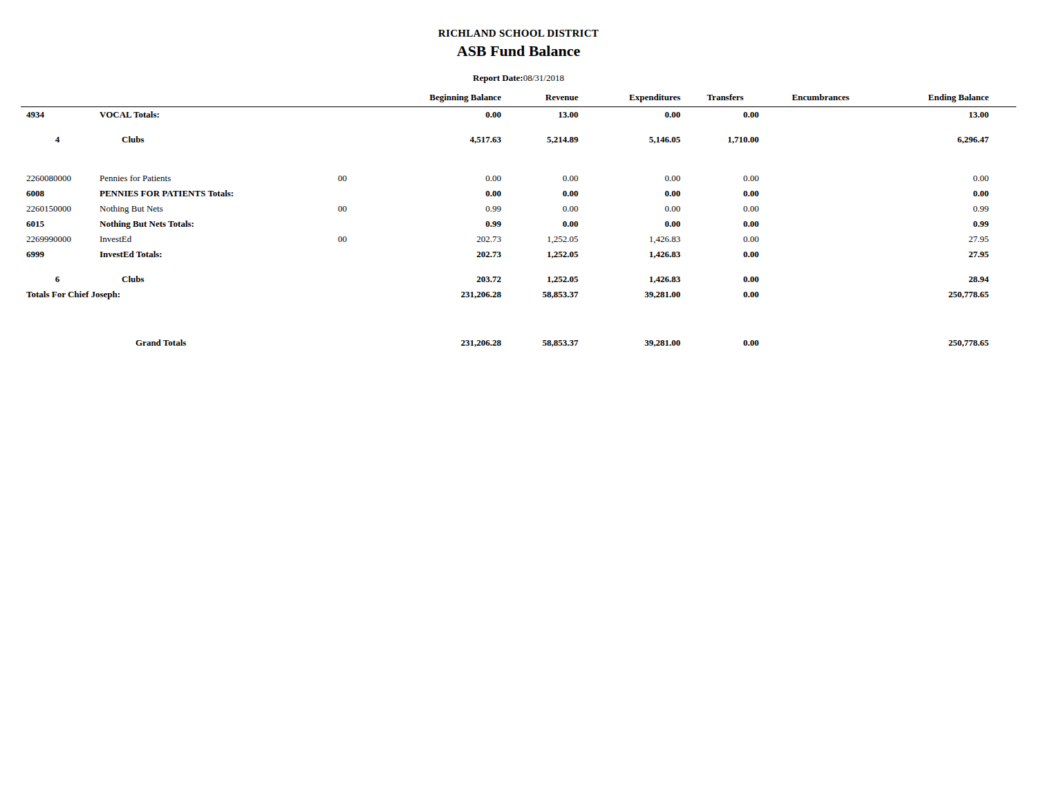RICHLAND SCHOOL DISTRICT
ASB Fund Balance
Report Date: 08/31/2018
| | | | Beginning Balance | Revenue | Expenditures | Transfers | Encumbrances | Ending Balance | |
| --- | --- | --- | --- | --- | --- | --- | --- | --- | --- |
| 4934 | VOCAL Totals: | | 0.00 | 13.00 | 0.00 | 0.00 | | 13.00 | |
| 4 | Clubs | | 4,517.63 | 5,214.89 | 5,146.05 | 1,710.00 | | 6,296.47 | |
| 2260080000 | Pennies for Patients | 00 | 0.00 | 0.00 | 0.00 | 0.00 | | 0.00 | |
| 6008 | PENNIES FOR PATIENTS Totals: | | 0.00 | 0.00 | 0.00 | 0.00 | | 0.00 | |
| 2260150000 | Nothing But Nets | 00 | 0.99 | 0.00 | 0.00 | 0.00 | | 0.99 | |
| 6015 | Nothing But Nets Totals: | | 0.99 | 0.00 | 0.00 | 0.00 | | 0.99 | |
| 2269990000 | InvestEd | 00 | 202.73 | 1,252.05 | 1,426.83 | 0.00 | | 27.95 | |
| 6999 | InvestEd Totals: | | 202.73 | 1,252.05 | 1,426.83 | 0.00 | | 27.95 | |
| 6 | Clubs | | 203.72 | 1,252.05 | 1,426.83 | 0.00 | | 28.94 | |
| Totals For Chief Joseph: | | 231,206.28 | 58,853.37 | 39,281.00 | 0.00 | | 250,778.65 | |
| | Grand Totals | | 231,206.28 | 58,853.37 | 39,281.00 | 0.00 | | 250,778.65 | |